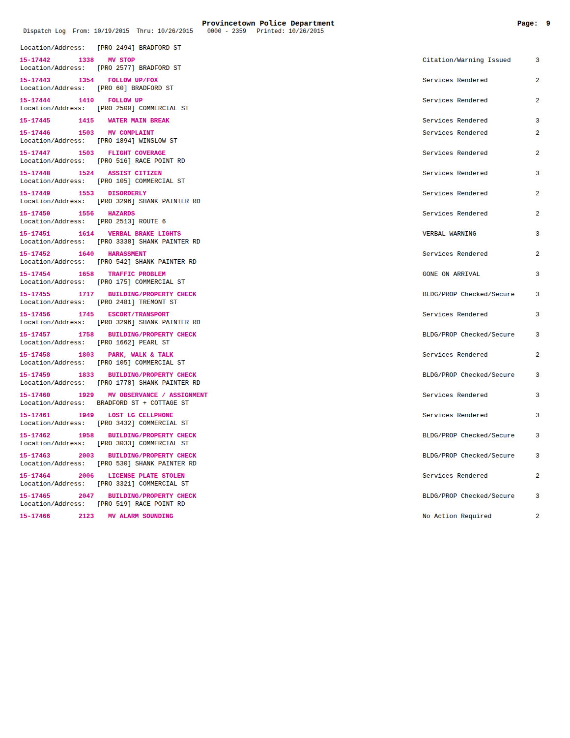Provincetown Police Department
Page: 9
Dispatch Log From: 10/19/2015 Thru: 10/26/2015 0000 - 2359 Printed: 10/26/2015
| Location/Address: [PRO 2494] BRADFORD ST |
| 15-17442 | 1338 | MV STOP | Citation/Warning Issued | 3 |
| Location/Address: [PRO 2577] BRADFORD ST |
| 15-17443 | 1354 | FOLLOW UP/FOX | Services Rendered | 2 |
| Location/Address: [PRO 60] BRADFORD ST |
| 15-17444 | 1410 | FOLLOW UP | Services Rendered | 2 |
| Location/Address: [PRO 2500] COMMERCIAL ST |
| 15-17445 | 1415 | WATER MAIN BREAK | Services Rendered | 3 |
| 15-17446 | 1503 | MV COMPLAINT | Services Rendered | 2 |
| Location/Address: [PRO 1894] WINSLOW ST |
| 15-17447 | 1503 | FLIGHT COVERAGE | Services Rendered | 2 |
| Location/Address: [PRO 516] RACE POINT RD |
| 15-17448 | 1524 | ASSIST CITIZEN | Services Rendered | 3 |
| Location/Address: [PRO 105] COMMERCIAL ST |
| 15-17449 | 1553 | DISORDERLY | Services Rendered | 2 |
| Location/Address: [PRO 3296] SHANK PAINTER RD |
| 15-17450 | 1556 | HAZARDS | Services Rendered | 2 |
| Location/Address: [PRO 2513] ROUTE 6 |
| 15-17451 | 1614 | VERBAL BRAKE LIGHTS | VERBAL WARNING | 3 |
| Location/Address: [PRO 3338] SHANK PAINTER RD |
| 15-17452 | 1640 | HARASSMENT | Services Rendered | 2 |
| Location/Address: [PRO 542] SHANK PAINTER RD |
| 15-17454 | 1658 | TRAFFIC PROBLEM | GONE ON ARRIVAL | 3 |
| Location/Address: [PRO 175] COMMERCIAL ST |
| 15-17455 | 1717 | BUILDING/PROPERTY CHECK | BLDG/PROP Checked/Secure | 3 |
| Location/Address: [PRO 2481] TREMONT ST |
| 15-17456 | 1745 | ESCORT/TRANSPORT | Services Rendered | 3 |
| Location/Address: [PRO 3296] SHANK PAINTER RD |
| 15-17457 | 1758 | BUILDING/PROPERTY CHECK | BLDG/PROP Checked/Secure | 3 |
| Location/Address: [PRO 1662] PEARL ST |
| 15-17458 | 1803 | PARK, WALK & TALK | Services Rendered | 2 |
| Location/Address: [PRO 105] COMMERCIAL ST |
| 15-17459 | 1833 | BUILDING/PROPERTY CHECK | BLDG/PROP Checked/Secure | 3 |
| Location/Address: [PRO 1778] SHANK PAINTER RD |
| 15-17460 | 1929 | MV OBSERVANCE / ASSIGNMENT | Services Rendered | 3 |
| Location/Address: BRADFORD ST + COTTAGE ST |
| 15-17461 | 1949 | LOST LG CELLPHONE | Services Rendered | 3 |
| Location/Address: [PRO 3432] COMMERCIAL ST |
| 15-17462 | 1958 | BUILDING/PROPERTY CHECK | BLDG/PROP Checked/Secure | 3 |
| Location/Address: [PRO 3033] COMMERCIAL ST |
| 15-17463 | 2003 | BUILDING/PROPERTY CHECK | BLDG/PROP Checked/Secure | 3 |
| Location/Address: [PRO 530] SHANK PAINTER RD |
| 15-17464 | 2006 | LICENSE PLATE STOLEN | Services Rendered | 2 |
| Location/Address: [PRO 3321] COMMERCIAL ST |
| 15-17465 | 2047 | BUILDING/PROPERTY CHECK | BLDG/PROP Checked/Secure | 3 |
| Location/Address: [PRO 519] RACE POINT RD |
| 15-17466 | 2123 | MV ALARM SOUNDING | No Action Required | 2 |